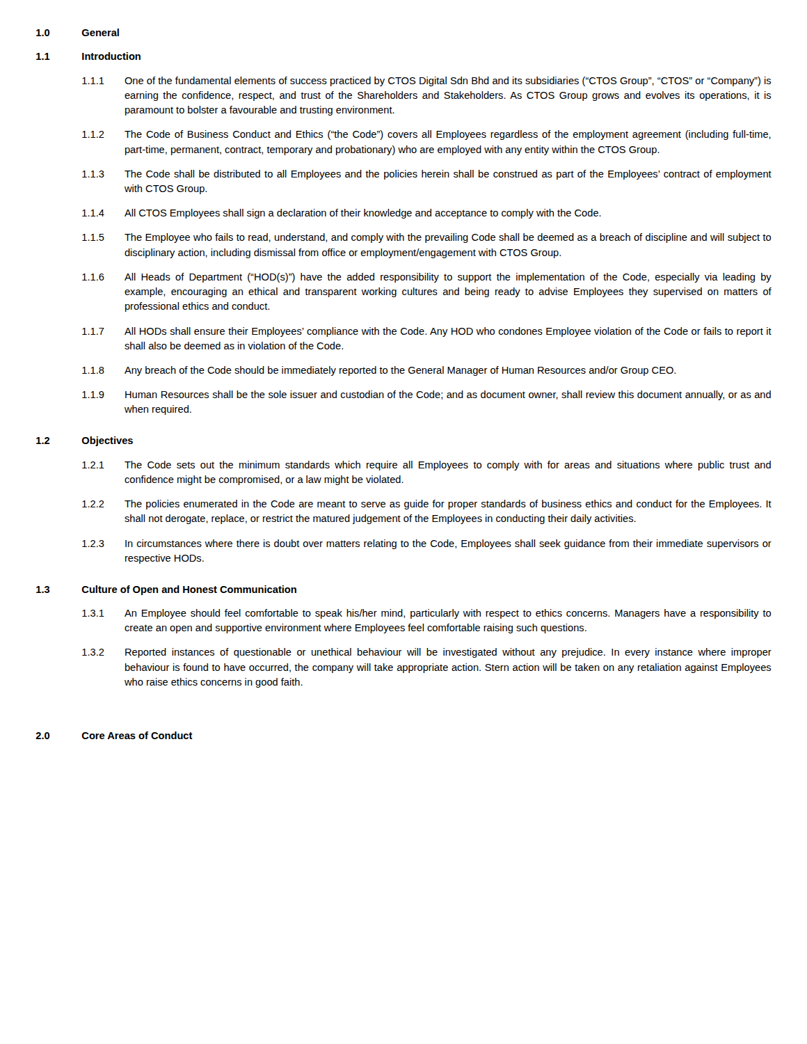1.0 General
1.1 Introduction
1.1.1 One of the fundamental elements of success practiced by CTOS Digital Sdn Bhd and its subsidiaries (“CTOS Group”, “CTOS” or “Company”) is earning the confidence, respect, and trust of the Shareholders and Stakeholders. As CTOS Group grows and evolves its operations, it is paramount to bolster a favourable and trusting environment.
1.1.2 The Code of Business Conduct and Ethics (“the Code”) covers all Employees regardless of the employment agreement (including full-time, part-time, permanent, contract, temporary and probationary) who are employed with any entity within the CTOS Group.
1.1.3 The Code shall be distributed to all Employees and the policies herein shall be construed as part of the Employees’ contract of employment with CTOS Group.
1.1.4 All CTOS Employees shall sign a declaration of their knowledge and acceptance to comply with the Code.
1.1.5 The Employee who fails to read, understand, and comply with the prevailing Code shall be deemed as a breach of discipline and will subject to disciplinary action, including dismissal from office or employment/engagement with CTOS Group.
1.1.6 All Heads of Department (“HOD(s)”) have the added responsibility to support the implementation of the Code, especially via leading by example, encouraging an ethical and transparent working cultures and being ready to advise Employees they supervised on matters of professional ethics and conduct.
1.1.7 All HODs shall ensure their Employees’ compliance with the Code. Any HOD who condones Employee violation of the Code or fails to report it shall also be deemed as in violation of the Code.
1.1.8 Any breach of the Code should be immediately reported to the General Manager of Human Resources and/or Group CEO.
1.1.9 Human Resources shall be the sole issuer and custodian of the Code; and as document owner, shall review this document annually, or as and when required.
1.2 Objectives
1.2.1 The Code sets out the minimum standards which require all Employees to comply with for areas and situations where public trust and confidence might be compromised, or a law might be violated.
1.2.2 The policies enumerated in the Code are meant to serve as guide for proper standards of business ethics and conduct for the Employees. It shall not derogate, replace, or restrict the matured judgement of the Employees in conducting their daily activities.
1.2.3 In circumstances where there is doubt over matters relating to the Code, Employees shall seek guidance from their immediate supervisors or respective HODs.
1.3 Culture of Open and Honest Communication
1.3.1 An Employee should feel comfortable to speak his/her mind, particularly with respect to ethics concerns. Managers have a responsibility to create an open and supportive environment where Employees feel comfortable raising such questions.
1.3.2 Reported instances of questionable or unethical behaviour will be investigated without any prejudice. In every instance where improper behaviour is found to have occurred, the company will take appropriate action. Stern action will be taken on any retaliation against Employees who raise ethics concerns in good faith.
2.0 Core Areas of Conduct